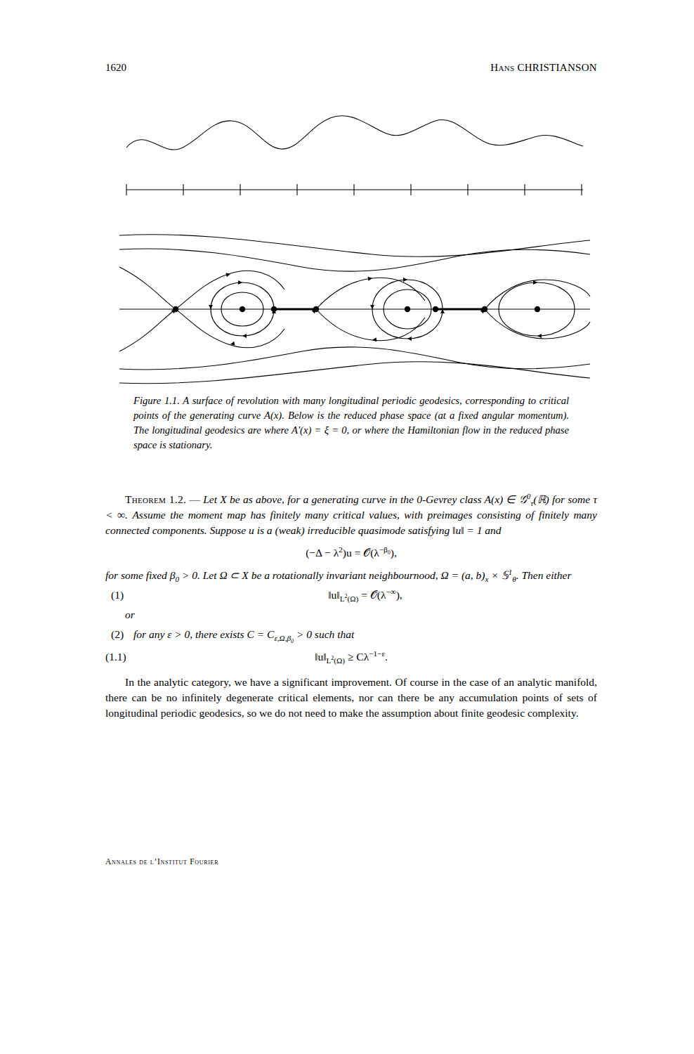1620 Hans CHRISTIANSON
Figure 1.1. A surface of revolution with many longitudinal periodic geodesics, corresponding to critical points of the generating curve A(x). Below is the reduced phase space (at a fixed angular momentum). The longitudinal geodesics are where A′(x) = ξ = 0, or where the Hamiltonian flow in the reduced phase space is stationary.
Theorem 1.2. — Let X be as above, for a generating curve in the 0-Gevrey class A(x) ∈ 𝒢0τ(ℝ) for some τ < ∞. Assume the moment map has finitely many critical values, with preimages consisting of finitely many connected components. Suppose u is a (weak) irreducible quasimode satisfying ‖u‖ = 1 and
(−Δ − λ2)u = 𝒪(λ−β0),
for some fixed β0 > 0. Let Ω ⊂ X be a rotationally invariant neighbournood, Ω = (a, b)x × 𝕊1θ. Then either
(1)
‖u‖L2(Ω) = 𝒪(λ−∞),
or
(2) for any ε > 0, there exists C = Cε,Ω,β0 > 0 such that
(1.1) ‖u‖L2(Ω) ≥ Cλ−1−ε.
In the analytic category, we have a significant improvement. Of course in the case of an analytic manifold, there can be no infinitely degenerate critical elements, nor can there be any accumulation points of sets of longitudinal periodic geodesics, so we do not need to make the assumption about finite geodesic complexity.
Annales de l’Institut Fourier